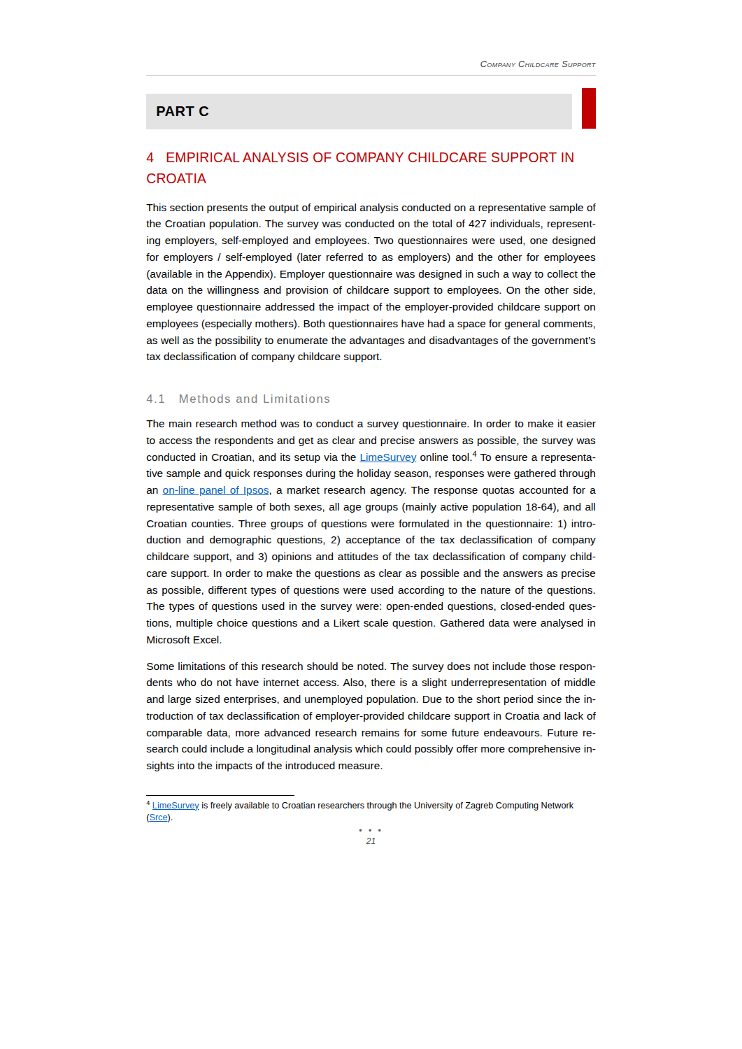Company Childcare Support
PART C
4 EMPIRICAL ANALYSIS OF COMPANY CHILDCARE SUPPORT IN CROATIA
This section presents the output of empirical analysis conducted on a representative sample of the Croatian population. The survey was conducted on the total of 427 individuals, representing employers, self-employed and employees. Two questionnaires were used, one designed for employers / self-employed (later referred to as employers) and the other for employees (available in the Appendix). Employer questionnaire was designed in such a way to collect the data on the willingness and provision of childcare support to employees. On the other side, employee questionnaire addressed the impact of the employer-provided childcare support on employees (especially mothers). Both questionnaires have had a space for general comments, as well as the possibility to enumerate the advantages and disadvantages of the government’s tax declassification of company childcare support.
4.1 Methods and Limitations
The main research method was to conduct a survey questionnaire. In order to make it easier to access the respondents and get as clear and precise answers as possible, the survey was conducted in Croatian, and its setup via the LimeSurvey online tool.4 To ensure a representative sample and quick responses during the holiday season, responses were gathered through an on-line panel of Ipsos, a market research agency. The response quotas accounted for a representative sample of both sexes, all age groups (mainly active population 18-64), and all Croatian counties. Three groups of questions were formulated in the questionnaire: 1) introduction and demographic questions, 2) acceptance of the tax declassification of company childcare support, and 3) opinions and attitudes of the tax declassification of company childcare support. In order to make the questions as clear as possible and the answers as precise as possible, different types of questions were used according to the nature of the questions. The types of questions used in the survey were: open-ended questions, closed-ended questions, multiple choice questions and a Likert scale question. Gathered data were analysed in Microsoft Excel.
Some limitations of this research should be noted. The survey does not include those respondents who do not have internet access. Also, there is a slight underrepresentation of middle and large sized enterprises, and unemployed population. Due to the short period since the introduction of tax declassification of employer-provided childcare support in Croatia and lack of comparable data, more advanced research remains for some future endeavours. Future research could include a longitudinal analysis which could possibly offer more comprehensive insights into the impacts of the introduced measure.
4 LimeSurvey is freely available to Croatian researchers through the University of Zagreb Computing Network (Srce).
• • • 21